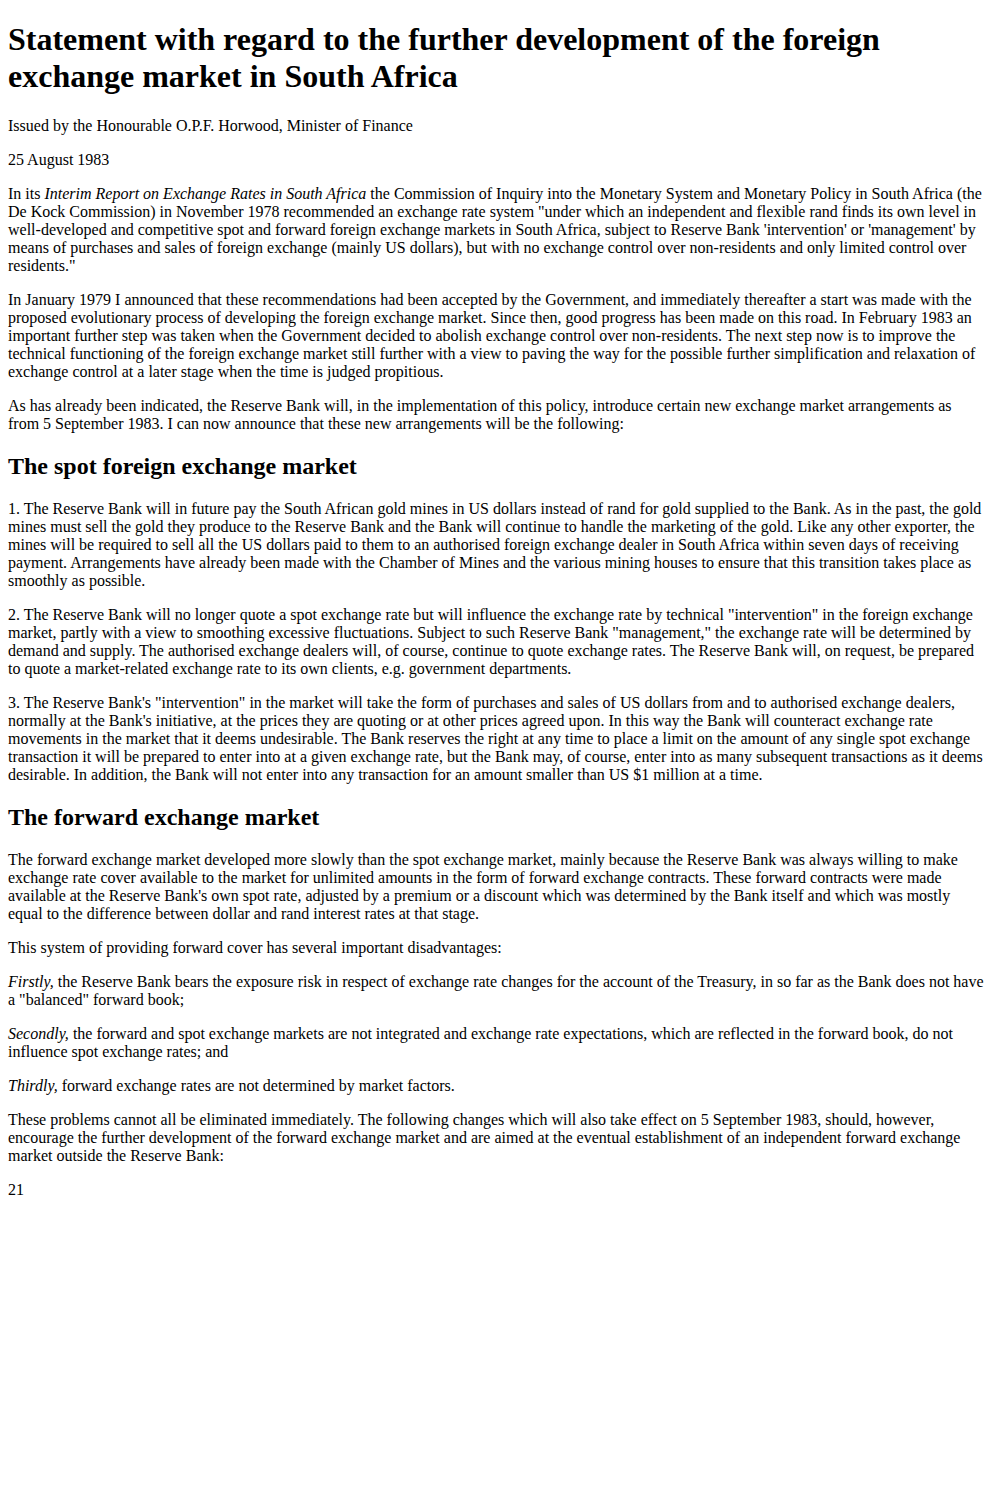Statement with regard to the further development of the foreign exchange market in South Africa
Issued by the Honourable O.P.F. Horwood, Minister of Finance
25 August 1983
In its Interim Report on Exchange Rates in South Africa the Commission of Inquiry into the Monetary System and Monetary Policy in South Africa (the De Kock Commission) in November 1978 recommended an exchange rate system "under which an independent and flexible rand finds its own level in well-developed and competitive spot and forward foreign exchange markets in South Africa, subject to Reserve Bank 'intervention' or 'management' by means of purchases and sales of foreign exchange (mainly US dollars), but with no exchange control over non-residents and only limited control over residents."
In January 1979 I announced that these recommendations had been accepted by the Government, and immediately thereafter a start was made with the proposed evolutionary process of developing the foreign exchange market. Since then, good progress has been made on this road. In February 1983 an important further step was taken when the Government decided to abolish exchange control over non-residents. The next step now is to improve the technical functioning of the foreign exchange market still further with a view to paving the way for the possible further simplification and relaxation of exchange control at a later stage when the time is judged propitious.
As has already been indicated, the Reserve Bank will, in the implementation of this policy, introduce certain new exchange market arrangements as from 5 September 1983. I can now announce that these new arrangements will be the following:
The spot foreign exchange market
1. The Reserve Bank will in future pay the South African gold mines in US dollars instead of rand for gold supplied to the Bank. As in the past, the gold mines must sell the gold they produce to the Reserve Bank and the Bank will continue to handle the marketing of the gold. Like any other exporter, the mines will be required to sell all the US dollars paid to them to an authorised foreign exchange dealer in South Africa within seven days of receiving payment. Arrangements have already been made with the Chamber of Mines and the various mining houses to ensure that this transition takes place as smoothly as possible.
2. The Reserve Bank will no longer quote a spot exchange rate but will influence the exchange rate by technical "intervention" in the foreign exchange market, partly with a view to smoothing excessive fluctuations. Subject to such Reserve Bank "management," the exchange rate will be determined by demand and supply. The authorised exchange dealers will, of course, continue to quote exchange rates. The Reserve Bank will, on request, be prepared to quote a market-related exchange rate to its own clients, e.g. government departments.
3. The Reserve Bank's "intervention" in the market will take the form of purchases and sales of US dollars from and to authorised exchange dealers, normally at the Bank's initiative, at the prices they are quoting or at other prices agreed upon. In this way the Bank will counteract exchange rate movements in the market that it deems undesirable. The Bank reserves the right at any time to place a limit on the amount of any single spot exchange transaction it will be prepared to enter into at a given exchange rate, but the Bank may, of course, enter into as many subsequent transactions as it deems desirable. In addition, the Bank will not enter into any transaction for an amount smaller than US $1 million at a time.
The forward exchange market
The forward exchange market developed more slowly than the spot exchange market, mainly because the Reserve Bank was always willing to make exchange rate cover available to the market for unlimited amounts in the form of forward exchange contracts. These forward contracts were made available at the Reserve Bank's own spot rate, adjusted by a premium or a discount which was determined by the Bank itself and which was mostly equal to the difference between dollar and rand interest rates at that stage.
This system of providing forward cover has several important disadvantages:
Firstly, the Reserve Bank bears the exposure risk in respect of exchange rate changes for the account of the Treasury, in so far as the Bank does not have a "balanced" forward book;
Secondly, the forward and spot exchange markets are not integrated and exchange rate expectations, which are reflected in the forward book, do not influence spot exchange rates; and
Thirdly, forward exchange rates are not determined by market factors.
These problems cannot all be eliminated immediately. The following changes which will also take effect on 5 September 1983, should, however, encourage the further development of the forward exchange market and are aimed at the eventual establishment of an independent forward exchange market outside the Reserve Bank:
21